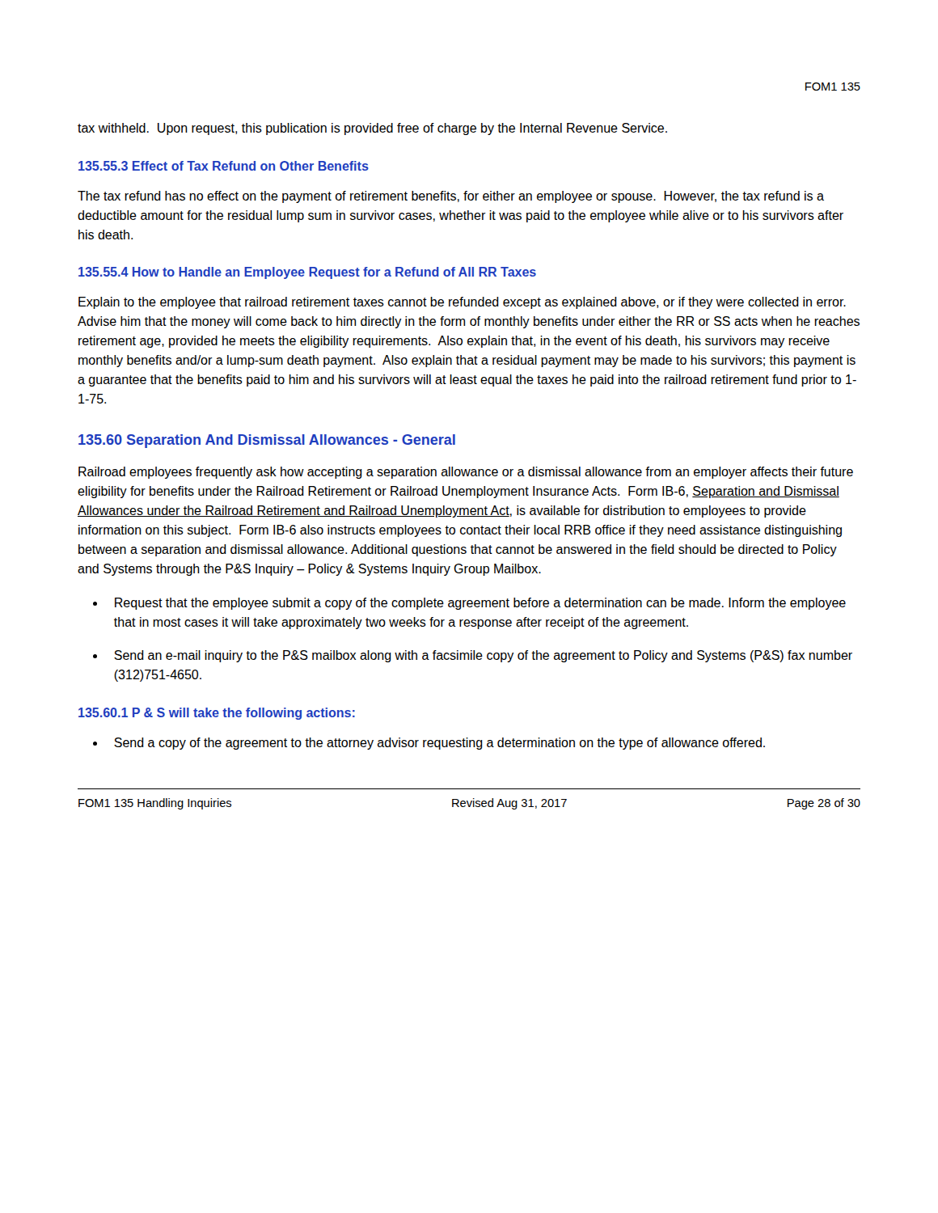FOM1 135
tax withheld. Upon request, this publication is provided free of charge by the Internal Revenue Service.
135.55.3 Effect of Tax Refund on Other Benefits
The tax refund has no effect on the payment of retirement benefits, for either an employee or spouse. However, the tax refund is a deductible amount for the residual lump sum in survivor cases, whether it was paid to the employee while alive or to his survivors after his death.
135.55.4 How to Handle an Employee Request for a Refund of All RR Taxes
Explain to the employee that railroad retirement taxes cannot be refunded except as explained above, or if they were collected in error. Advise him that the money will come back to him directly in the form of monthly benefits under either the RR or SS acts when he reaches retirement age, provided he meets the eligibility requirements. Also explain that, in the event of his death, his survivors may receive monthly benefits and/or a lump-sum death payment. Also explain that a residual payment may be made to his survivors; this payment is a guarantee that the benefits paid to him and his survivors will at least equal the taxes he paid into the railroad retirement fund prior to 1-1-75.
135.60 Separation And Dismissal Allowances - General
Railroad employees frequently ask how accepting a separation allowance or a dismissal allowance from an employer affects their future eligibility for benefits under the Railroad Retirement or Railroad Unemployment Insurance Acts. Form IB-6, Separation and Dismissal Allowances under the Railroad Retirement and Railroad Unemployment Act, is available for distribution to employees to provide information on this subject. Form IB-6 also instructs employees to contact their local RRB office if they need assistance distinguishing between a separation and dismissal allowance. Additional questions that cannot be answered in the field should be directed to Policy and Systems through the P&S Inquiry – Policy & Systems Inquiry Group Mailbox.
Request that the employee submit a copy of the complete agreement before a determination can be made. Inform the employee that in most cases it will take approximately two weeks for a response after receipt of the agreement.
Send an e-mail inquiry to the P&S mailbox along with a facsimile copy of the agreement to Policy and Systems (P&S) fax number (312)751-4650.
135.60.1 P & S will take the following actions:
Send a copy of the agreement to the attorney advisor requesting a determination on the type of allowance offered.
FOM1 135 Handling Inquiries Revised Aug 31, 2017 Page 28 of 30